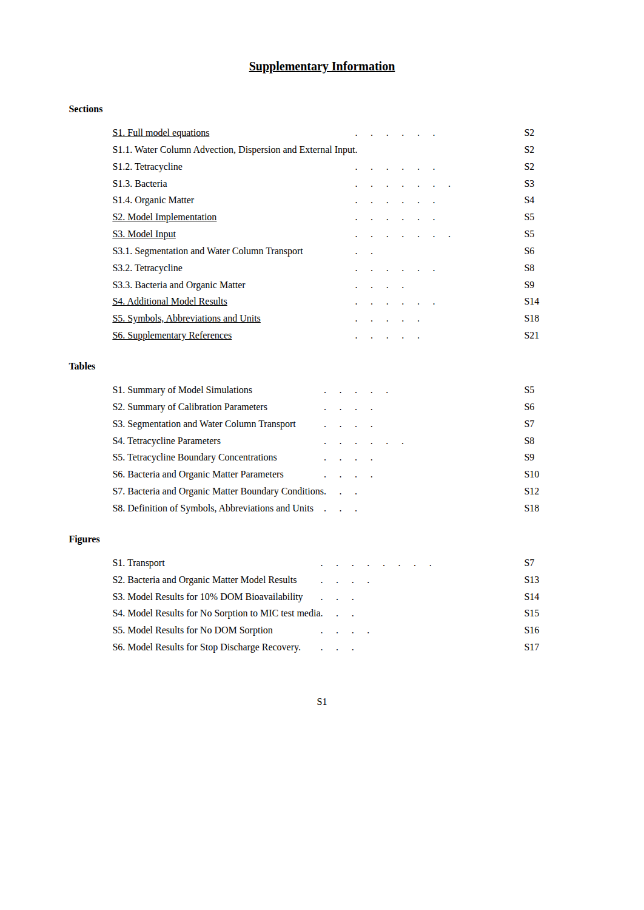Supplementary Information
Sections
| S1. Full model equations | . . . . . . | S2 |
| S1.1. Water Column Advection, Dispersion and External Input | . | S2 |
| S1.2. Tetracycline | . . . . . . | S2 |
| S1.3. Bacteria | . . . . . . . | S3 |
| S1.4. Organic Matter | . . . . . . | S4 |
| S2. Model Implementation | . . . . . . | S5 |
| S3. Model Input | . . . . . . . | S5 |
| S3.1. Segmentation and Water Column Transport | . . | S6 |
| S3.2. Tetracycline | . . . . . . | S8 |
| S3.3. Bacteria and Organic Matter | . . . . | S9 |
| S4. Additional Model Results | . . . . . . | S14 |
| S5. Symbols, Abbreviations and Units | . . . . . | S18 |
| S6. Supplementary References | . . . . . | S21 |
Tables
| S1. Summary of Model Simulations | . . . . . | S5 |
| S2. Summary of Calibration Parameters | . . . . | S6 |
| S3. Segmentation and Water Column Transport | . . . . | S7 |
| S4. Tetracycline Parameters | . . . . . . | S8 |
| S5. Tetracycline Boundary Concentrations | . . . . | S9 |
| S6. Bacteria and Organic Matter Parameters | . . . . | S10 |
| S7. Bacteria and Organic Matter Boundary Conditions | . . . | S12 |
| S8. Definition of Symbols, Abbreviations and Units | . . . | S18 |
Figures
| S1. Transport | . . . . . . . . | S7 |
| S2. Bacteria and Organic Matter Model Results | . . . . | S13 |
| S3. Model Results for 10% DOM Bioavailability | . . . | S14 |
| S4. Model Results for No Sorption to MIC test media | . . . | S15 |
| S5. Model Results for No DOM Sorption | . . . . | S16 |
| S6. Model Results for Stop Discharge Recovery. | . . . | S17 |
S1